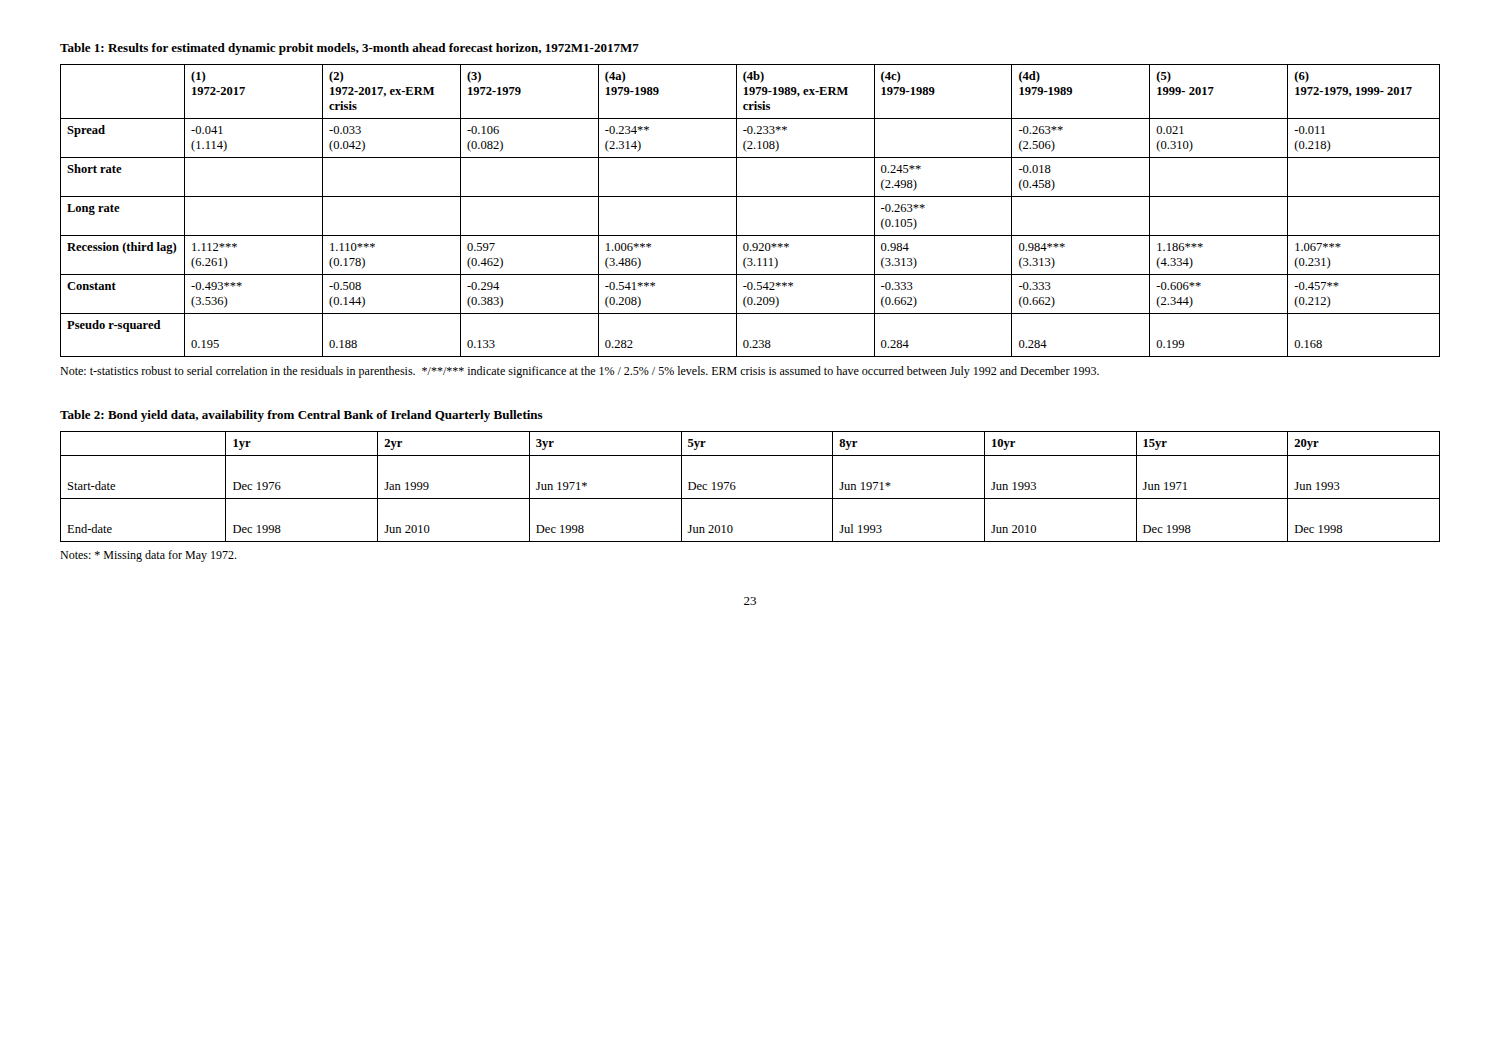Table 1: Results for estimated dynamic probit models, 3-month ahead forecast horizon, 1972M1-2017M7
| | (1) 1972-2017 | (2) 1972-2017, ex-ERM crisis | (3) 1972-1979 | (4a) 1979-1989 | (4b) 1979-1989, ex-ERM crisis | (4c) 1979-1989 | (4d) 1979-1989 | (5) 1999- 2017 | (6) 1972-1979, 1999- 2017 |
| --- | --- | --- | --- | --- | --- | --- | --- | --- | --- |
| Spread | -0.041 (1.114) | -0.033 (0.042) | -0.106 (0.082) | -0.234** (2.314) | -0.233** (2.108) | | -0.263** (2.506) | 0.021 (0.310) | -0.011 (0.218) |
| Short rate | | | | | | 0.245** (2.498) | -0.018 (0.458) | | |
| Long rate | | | | | | -0.263** (0.105) | | | |
| Recession (third lag) | 1.112*** (6.261) | 1.110*** (0.178) | 0.597 (0.462) | 1.006*** (3.486) | 0.920*** (3.111) | 0.984 (3.313) | 0.984*** (3.313) | 1.186*** (4.334) | 1.067*** (0.231) |
| Constant | -0.493*** (3.536) | -0.508 (0.144) | -0.294 (0.383) | -0.541*** (0.208) | -0.542*** (0.209) | -0.333 (0.662) | -0.333 (0.662) | -0.606** (2.344) | -0.457** (0.212) |
| Pseudo r-squared | 0.195 | 0.188 | 0.133 | 0.282 | 0.238 | 0.284 | 0.284 | 0.199 | 0.168 |
Note: t-statistics robust to serial correlation in the residuals in parenthesis. */**/*** indicate significance at the 1% / 2.5% / 5% levels. ERM crisis is assumed to have occurred between July 1992 and December 1993.
Table 2: Bond yield data, availability from Central Bank of Ireland Quarterly Bulletins
| | 1yr | 2yr | 3yr | 5yr | 8yr | 10yr | 15yr | 20yr |
| --- | --- | --- | --- | --- | --- | --- | --- | --- |
| Start-date | Dec 1976 | Jan 1999 | Jun 1971* | Dec 1976 | Jun 1971* | Jun 1993 | Jun 1971 | Jun 1993 |
| End-date | Dec 1998 | Jun 2010 | Dec 1998 | Jun 2010 | Jul 1993 | Jun 2010 | Dec 1998 | Dec 1998 |
Notes: * Missing data for May 1972.
23